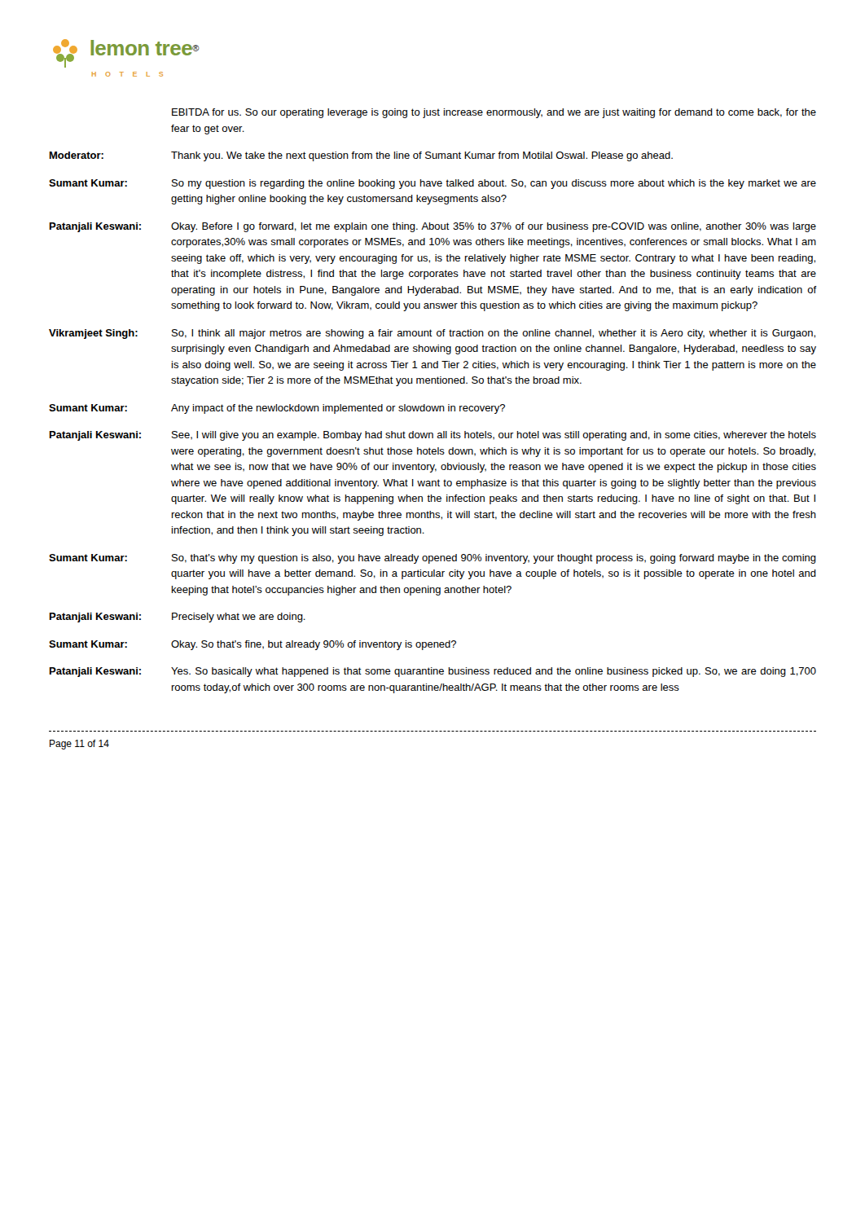lemon tree®
H O T E L S
| | EBITDA for us. So our operating leverage is going to just increase enormously, and we are just waiting for demand to come back, for the fear to get over. |
| Moderator: | Thank you. We take the next question from the line of Sumant Kumar from Motilal Oswal. Please go ahead. |
| Sumant Kumar: | So my question is regarding the online booking you have talked about. So, can you discuss more about which is the key market we are getting higher online booking the key customersand keysegments also? |
| Patanjali Keswani: | Okay. Before I go forward, let me explain one thing. About 35% to 37% of our business pre-COVID was online, another 30% was large corporates,30% was small corporates or MSMEs, and 10% was others like meetings, incentives, conferences or small blocks. What I am seeing take off, which is very, very encouraging for us, is the relatively higher rate MSME sector. Contrary to what I have been reading, that it's incomplete distress, I find that the large corporates have not started travel other than the business continuity teams that are operating in our hotels in Pune, Bangalore and Hyderabad. But MSME, they have started. And to me, that is an early indication of something to look forward to. Now, Vikram, could you answer this question as to which cities are giving the maximum pickup? |
| Vikramjeet Singh: | So, I think all major metros are showing a fair amount of traction on the online channel, whether it is Aero city, whether it is Gurgaon, surprisingly even Chandigarh and Ahmedabad are showing good traction on the online channel. Bangalore, Hyderabad, needless to say is also doing well. So, we are seeing it across Tier 1 and Tier 2 cities, which is very encouraging. I think Tier 1 the pattern is more on the staycation side; Tier 2 is more of the MSMEthat you mentioned. So that's the broad mix. |
| Sumant Kumar: | Any impact of the newlockdown implemented or slowdown in recovery? |
| Patanjali Keswani: | See, I will give you an example. Bombay had shut down all its hotels, our hotel was still operating and, in some cities, wherever the hotels were operating, the government doesn't shut those hotels down, which is why it is so important for us to operate our hotels. So broadly, what we see is, now that we have 90% of our inventory, obviously, the reason we have opened it is we expect the pickup in those cities where we have opened additional inventory. What I want to emphasize is that this quarter is going to be slightly better than the previous quarter. We will really know what is happening when the infection peaks and then starts reducing. I have no line of sight on that. But I reckon that in the next two months, maybe three months, it will start, the decline will start and the recoveries will be more with the fresh infection, and then I think you will start seeing traction. |
| Sumant Kumar: | So, that's why my question is also, you have already opened 90% inventory, your thought process is, going forward maybe in the coming quarter you will have a better demand. So, in a particular city you have a couple of hotels, so is it possible to operate in one hotel and keeping that hotel’s occupancies higher and then opening another hotel? |
| Patanjali Keswani: | Precisely what we are doing. |
| Sumant Kumar: | Okay. So that's fine, but already 90% of inventory is opened? |
| Patanjali Keswani: | Yes. So basically what happened is that some quarantine business reduced and the online business picked up. So, we are doing 1,700 rooms today,of which over 300 rooms are non-quarantine/health/AGP. It means that the other rooms are less |
Page 11 of 14